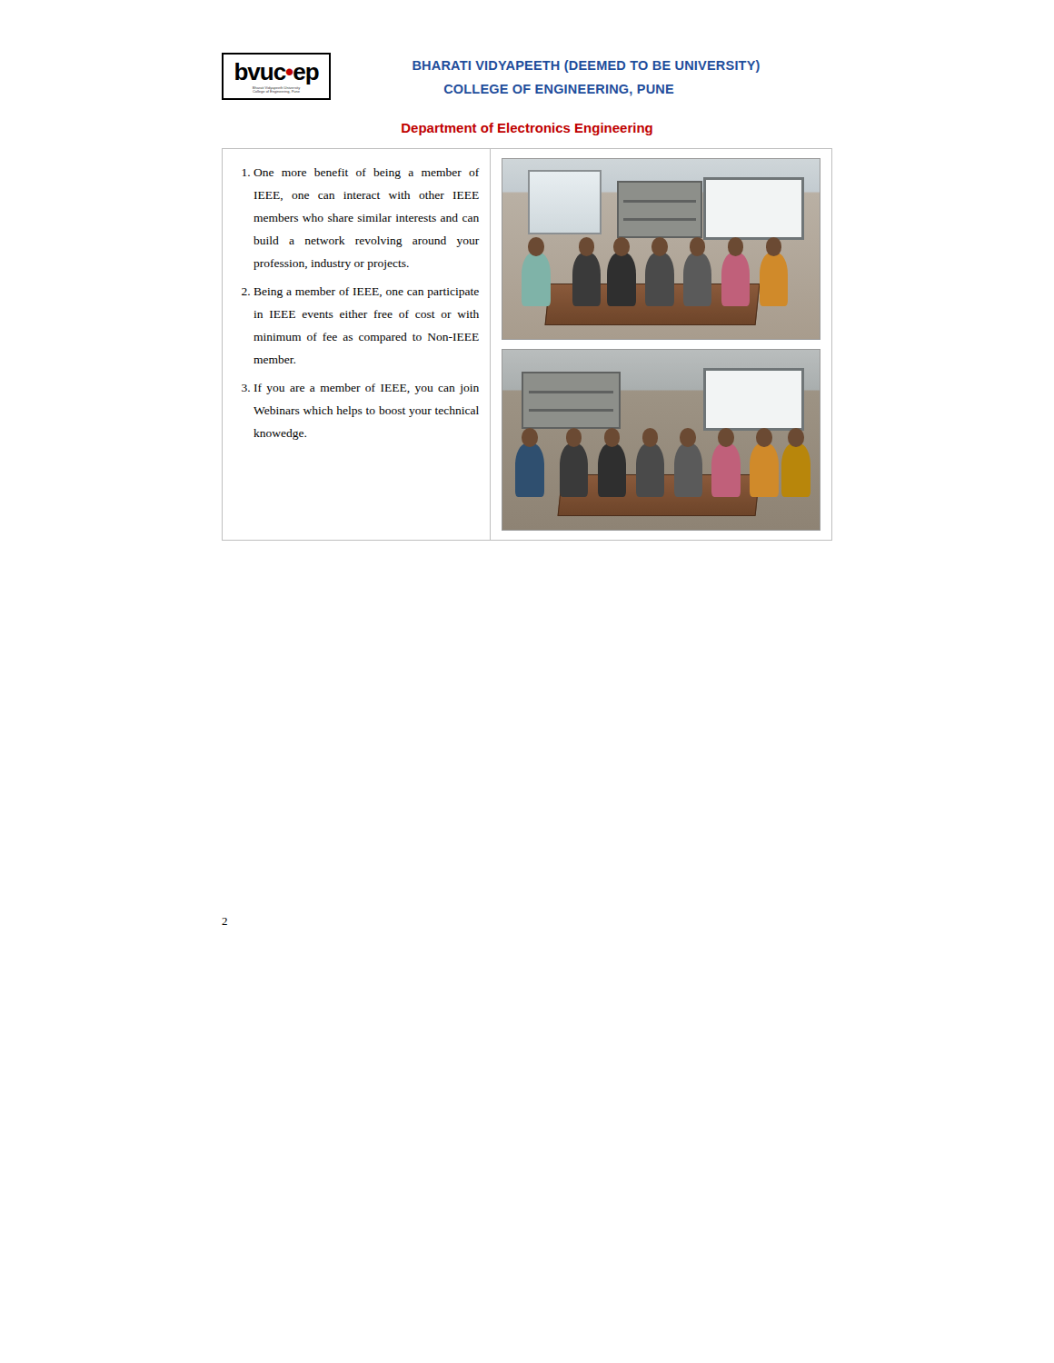bvuc•ep
Bharati Vidyapeeth University
College of Engineering, Pune
BHARATI VIDYAPEETH (DEEMED TO BE UNIVERSITY)
COLLEGE OF ENGINEERING, PUNE
Department of Electronics Engineering
| One more benefit of being a member of IEEE, one can interact with other IEEE members who share similar interests and can build a network revolving around your profession, industry or projects. Being a member of IEEE, one can participate in IEEE events either free of cost or with minimum of fee as compared to Non-IEEE member. If you are a member of IEEE, you can join Webinars which helps to boost your technical knowedge. | |
2